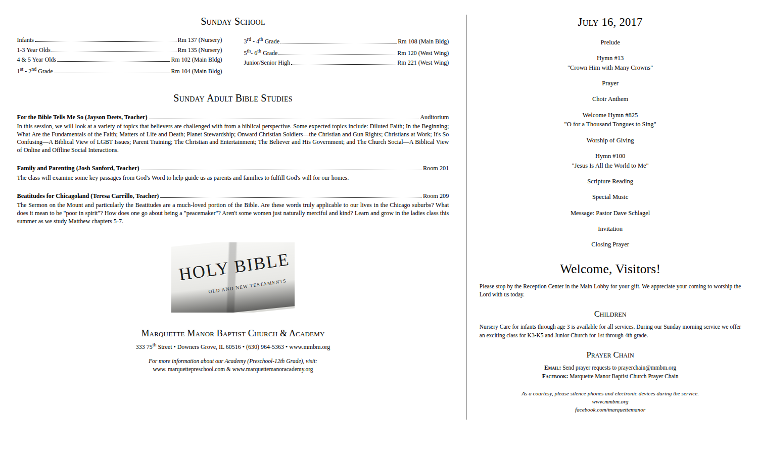Sunday School
Infants Rm 137 (Nursery)
1-3 Year Olds Rm 135 (Nursery)
4 & 5 Year Olds Rm 102 (Main Bldg)
1st - 2nd Grade Rm 104 (Main Bldg)
3rd - 4th Grade Rm 108 (Main Bldg)
5th- 6th Grade Rm 120 (West Wing)
Junior/Senior High Rm 221 (West Wing)
Sunday Adult Bible Studies
For the Bible Tells Me So (Jayson Deets, Teacher) Auditorium
In this session, we will look at a variety of topics that believers are challenged with from a biblical perspective. Some expected topics include: Diluted Faith; In the Beginning; What Are the Fundamentals of the Faith; Matters of Life and Death; Planet Stewardship; Onward Christian Soldiers—the Christian and Gun Rights; Christians at Work; It's So Confusing—A Biblical View of LGBT Issues; Parent Training; The Christian and Entertainment; The Believer and His Government; and The Church Social—A Biblical View of Online and Offline Social Interactions.
Family and Parenting (Josh Sanford, Teacher) Room 201
The class will examine some key passages from God's Word to help guide us as parents and families to fulfill God's will for our homes.
Beatitudes for Chicagoland (Teresa Carrillo, Teacher) Room 209
The Sermon on the Mount and particularly the Beatitudes are a much-loved portion of the Bible. Are these words truly applicable to our lives in the Chicago suburbs? What does it mean to be "poor in spirit"? How does one go about being a "peacemaker"? Aren't some women just naturally merciful and kind? Learn and grow in the ladies class this summer as we study Matthew chapters 5-7.
HOLY BIBLE
OLD AND NEW TESTAMENTS
Marquette Manor Baptist Church & Academy
333 75th Street • Downers Grove, IL 60516 • (630) 964-5363 • www.mmbm.org
For more information about our Academy (Preschool-12th Grade), visit:
www. marquettepreschool.com & www.marquettemanoracademy.org
July 16, 2017
Prelude
Hymn #13 "Crown Him with Many Crowns"
Prayer
Choir Anthem
Welcome Hymn #825 "O for a Thousand Tongues to Sing"
Worship of Giving
Hymn #100 "Jesus Is All the World to Me"
Scripture Reading
Special Music
Message: Pastor Dave Schlagel
Invitation
Closing Prayer
Welcome, Visitors!
Please stop by the Reception Center in the Main Lobby for your gift. We appreciate your coming to worship the Lord with us today.
Children
Nursery Care for infants through age 3 is available for all services. During our Sunday morning service we offer an exciting class for K3-K5 and Junior Church for 1st through 4th grade.
Prayer Chain
Email: Send prayer requests to prayerchain@mmbm.org
Facebook: Marquette Manor Baptist Church Prayer Chain
As a courtesy, please silence phones and electronic devices during the service.
www.mmbm.org
facebook.com/marquettemanor